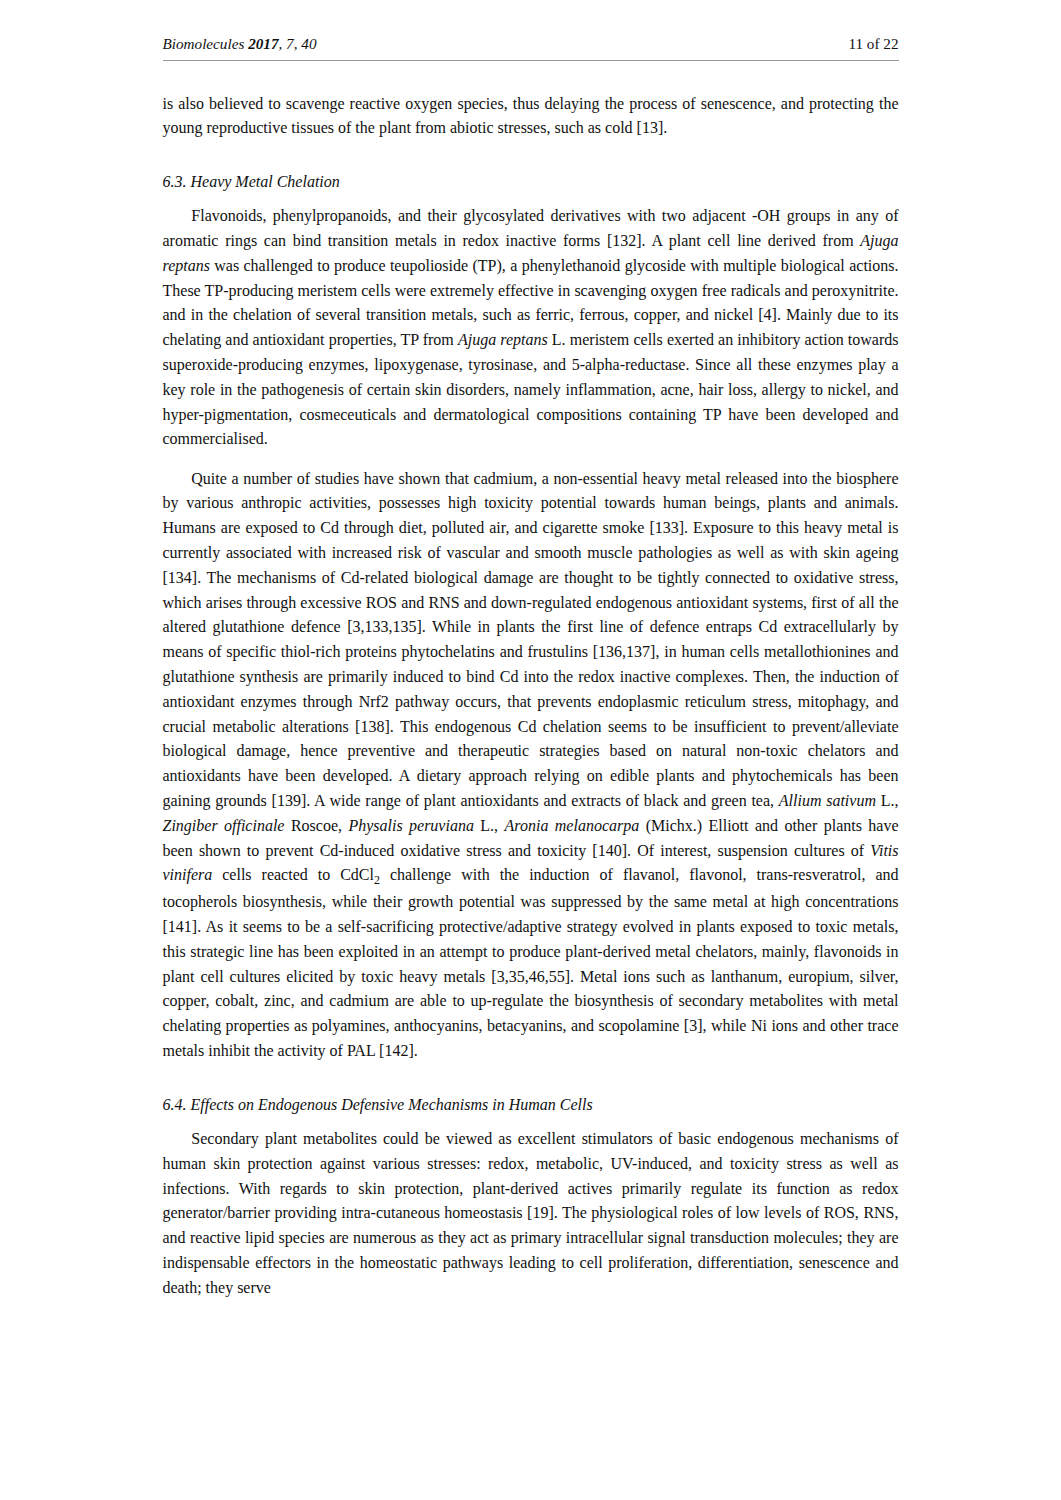Biomolecules 2017, 7, 40 11 of 22
is also believed to scavenge reactive oxygen species, thus delaying the process of senescence, and protecting the young reproductive tissues of the plant from abiotic stresses, such as cold [13].
6.3. Heavy Metal Chelation
Flavonoids, phenylpropanoids, and their glycosylated derivatives with two adjacent -OH groups in any of aromatic rings can bind transition metals in redox inactive forms [132]. A plant cell line derived from Ajuga reptans was challenged to produce teupolioside (TP), a phenylethanoid glycoside with multiple biological actions. These TP-producing meristem cells were extremely effective in scavenging oxygen free radicals and peroxynitrite. and in the chelation of several transition metals, such as ferric, ferrous, copper, and nickel [4]. Mainly due to its chelating and antioxidant properties, TP from Ajuga reptans L. meristem cells exerted an inhibitory action towards superoxide-producing enzymes, lipoxygenase, tyrosinase, and 5-alpha-reductase. Since all these enzymes play a key role in the pathogenesis of certain skin disorders, namely inflammation, acne, hair loss, allergy to nickel, and hyper-pigmentation, cosmeceuticals and dermatological compositions containing TP have been developed and commercialised.
Quite a number of studies have shown that cadmium, a non-essential heavy metal released into the biosphere by various anthropic activities, possesses high toxicity potential towards human beings, plants and animals. Humans are exposed to Cd through diet, polluted air, and cigarette smoke [133]. Exposure to this heavy metal is currently associated with increased risk of vascular and smooth muscle pathologies as well as with skin ageing [134]. The mechanisms of Cd-related biological damage are thought to be tightly connected to oxidative stress, which arises through excessive ROS and RNS and down-regulated endogenous antioxidant systems, first of all the altered glutathione defence [3,133,135]. While in plants the first line of defence entraps Cd extracellularly by means of specific thiol-rich proteins phytochelatins and frustulins [136,137], in human cells metallothionines and glutathione synthesis are primarily induced to bind Cd into the redox inactive complexes. Then, the induction of antioxidant enzymes through Nrf2 pathway occurs, that prevents endoplasmic reticulum stress, mitophagy, and crucial metabolic alterations [138]. This endogenous Cd chelation seems to be insufficient to prevent/alleviate biological damage, hence preventive and therapeutic strategies based on natural non-toxic chelators and antioxidants have been developed. A dietary approach relying on edible plants and phytochemicals has been gaining grounds [139]. A wide range of plant antioxidants and extracts of black and green tea, Allium sativum L., Zingiber officinale Roscoe, Physalis peruviana L., Aronia melanocarpa (Michx.) Elliott and other plants have been shown to prevent Cd-induced oxidative stress and toxicity [140]. Of interest, suspension cultures of Vitis vinifera cells reacted to CdCl2 challenge with the induction of flavanol, flavonol, trans-resveratrol, and tocopherols biosynthesis, while their growth potential was suppressed by the same metal at high concentrations [141]. As it seems to be a self-sacrificing protective/adaptive strategy evolved in plants exposed to toxic metals, this strategic line has been exploited in an attempt to produce plant-derived metal chelators, mainly, flavonoids in plant cell cultures elicited by toxic heavy metals [3,35,46,55]. Metal ions such as lanthanum, europium, silver, copper, cobalt, zinc, and cadmium are able to up-regulate the biosynthesis of secondary metabolites with metal chelating properties as polyamines, anthocyanins, betacyanins, and scopolamine [3], while Ni ions and other trace metals inhibit the activity of PAL [142].
6.4. Effects on Endogenous Defensive Mechanisms in Human Cells
Secondary plant metabolites could be viewed as excellent stimulators of basic endogenous mechanisms of human skin protection against various stresses: redox, metabolic, UV-induced, and toxicity stress as well as infections. With regards to skin protection, plant-derived actives primarily regulate its function as redox generator/barrier providing intra-cutaneous homeostasis [19]. The physiological roles of low levels of ROS, RNS, and reactive lipid species are numerous as they act as primary intracellular signal transduction molecules; they are indispensable effectors in the homeostatic pathways leading to cell proliferation, differentiation, senescence and death; they serve